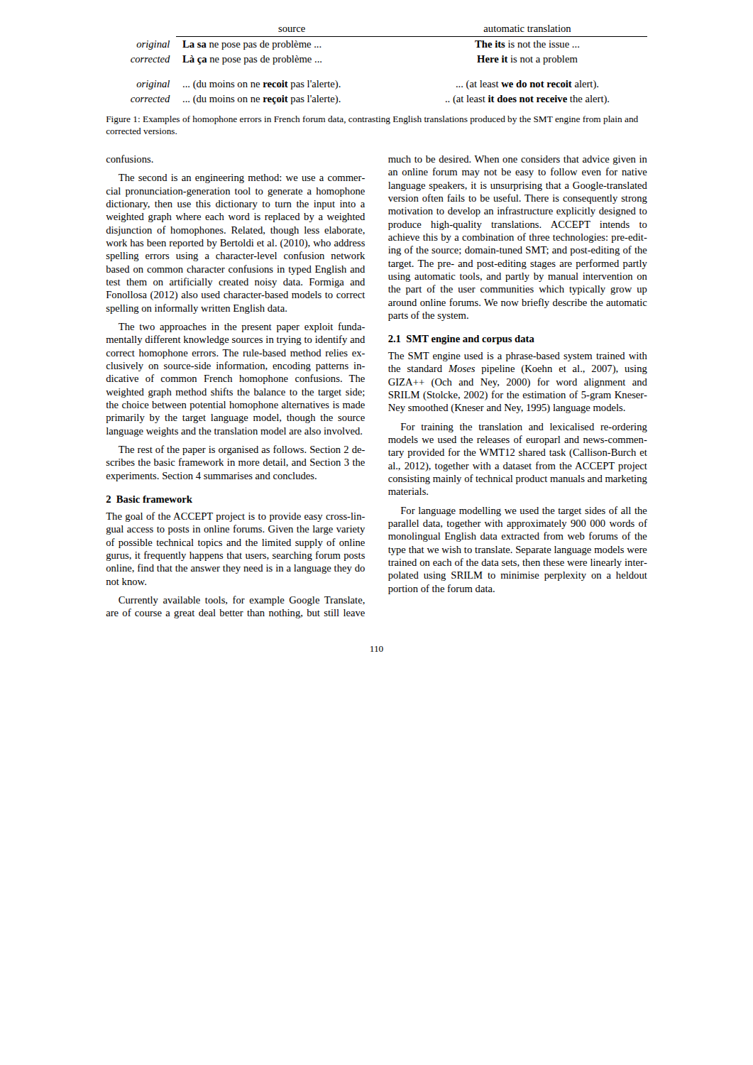| | source | automatic translation |
| --- | --- | --- |
| original | La sa ne pose pas de problème ... | The its is not the issue ... |
| corrected | Là ça ne pose pas de problème ... | Here it is not a problem |
| original | ... (du moins on ne recoit pas l'alerte). | ... (at least we do not recoit alert). |
| corrected | ... (du moins on ne reçoit pas l'alerte). | .. (at least it does not receive the alert). |
Figure 1: Examples of homophone errors in French forum data, contrasting English translations produced by the SMT engine from plain and corrected versions.
confusions.
The second is an engineering method: we use a commercial pronunciation-generation tool to generate a homophone dictionary, then use this dictionary to turn the input into a weighted graph where each word is replaced by a weighted disjunction of homophones. Related, though less elaborate, work has been reported by Bertoldi et al. (2010), who address spelling errors using a character-level confusion network based on common character confusions in typed English and test them on artificially created noisy data. Formiga and Fonollosa (2012) also used character-based models to correct spelling on informally written English data.
The two approaches in the present paper exploit fundamentally different knowledge sources in trying to identify and correct homophone errors. The rule-based method relies exclusively on source-side information, encoding patterns indicative of common French homophone confusions. The weighted graph method shifts the balance to the target side; the choice between potential homophone alternatives is made primarily by the target language model, though the source language weights and the translation model are also involved.
The rest of the paper is organised as follows. Section 2 describes the basic framework in more detail, and Section 3 the experiments. Section 4 summarises and concludes.
2 Basic framework
The goal of the ACCEPT project is to provide easy cross-lingual access to posts in online forums. Given the large variety of possible technical topics and the limited supply of online gurus, it frequently happens that users, searching forum posts online, find that the answer they need is in a language they do not know.
Currently available tools, for example Google Translate, are of course a great deal better than nothing, but still leave much to be desired. When one considers that advice given in an online forum may not be easy to follow even for native language speakers, it is unsurprising that a Google-translated version often fails to be useful. There is consequently strong motivation to develop an infrastructure explicitly designed to produce high-quality translations. ACCEPT intends to achieve this by a combination of three technologies: pre-editing of the source; domain-tuned SMT; and post-editing of the target. The pre- and post-editing stages are performed partly using automatic tools, and partly by manual intervention on the part of the user communities which typically grow up around online forums. We now briefly describe the automatic parts of the system.
2.1 SMT engine and corpus data
The SMT engine used is a phrase-based system trained with the standard Moses pipeline (Koehn et al., 2007), using GIZA++ (Och and Ney, 2000) for word alignment and SRILM (Stolcke, 2002) for the estimation of 5-gram Kneser-Ney smoothed (Kneser and Ney, 1995) language models.
For training the translation and lexicalised re-ordering models we used the releases of europarl and news-commentary provided for the WMT12 shared task (Callison-Burch et al., 2012), together with a dataset from the ACCEPT project consisting mainly of technical product manuals and marketing materials.
For language modelling we used the target sides of all the parallel data, together with approximately 900 000 words of monolingual English data extracted from web forums of the type that we wish to translate. Separate language models were trained on each of the data sets, then these were linearly interpolated using SRILM to minimise perplexity on a heldout portion of the forum data.
110